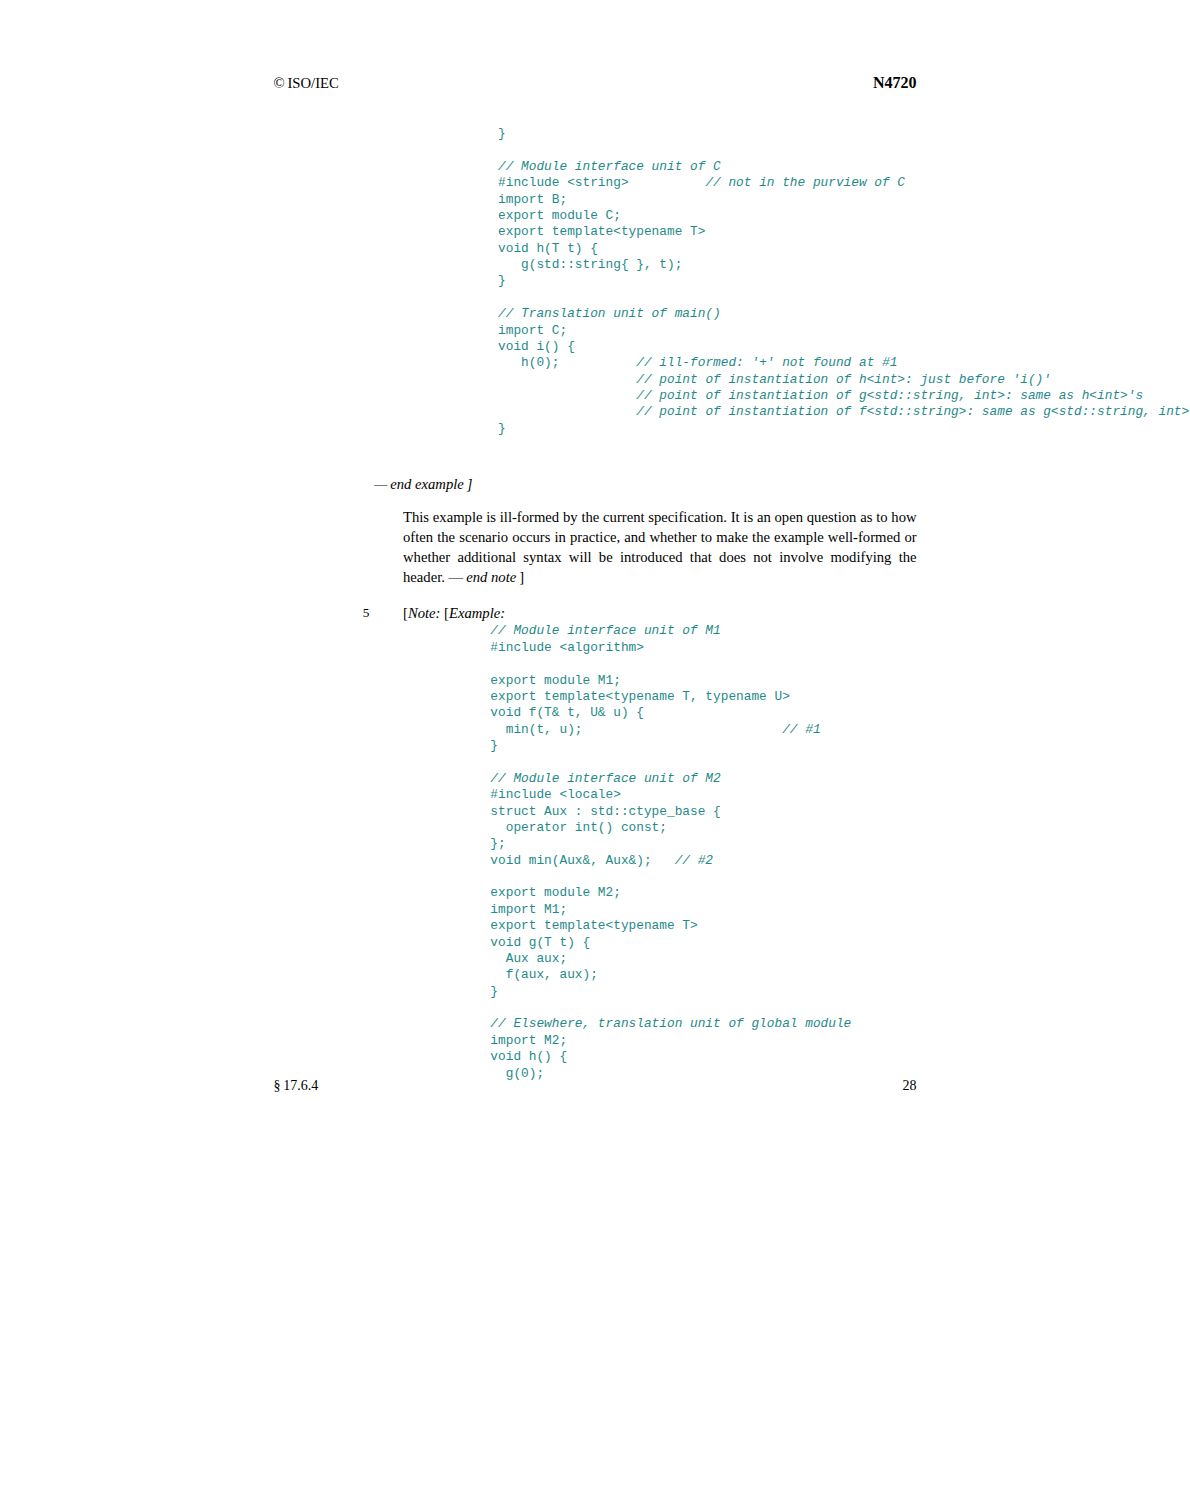© ISO/IEC
N4720
   }

   // Module interface unit of C
   #include <string>          // not in the purview of C
   import B;
   export module C;
   export template<typename T>
   void h(T t) {
      g(std::string{ }, t);
   }

   // Translation unit of main()
   import C;
   void i() {
      h(0);          // ill-formed: '+' not found at #1
                     // point of instantiation of h<int>: just before 'i()'
                     // point of instantiation of g<std::string, int>: same as h<int>'s
                     // point of instantiation of f<std::string>: same as g<std::string, int>'s
   }
— end example ]
This example is ill-formed by the current specification. It is an open question as to how often the scenario occurs in practice, and whether to make the example well-formed or whether additional syntax will be introduced that does not involve modifying the header. — end note ]
5 [Note: [Example:
  // Module interface unit of M1
  #include <algorithm>

  export module M1;
  export template<typename T, typename U>
  void f(T& t, U& u) {
    min(t, u);                          // #1
  }

  // Module interface unit of M2
  #include <locale>
  struct Aux : std::ctype_base {
    operator int() const;
  };
  void min(Aux&, Aux&);   // #2

  export module M2;
  import M1;
  export template<typename T>
  void g(T t) {
    Aux aux;
    f(aux, aux);
  }

  // Elsewhere, translation unit of global module
  import M2;
  void h() {
    g(0);
§ 17.6.4
28